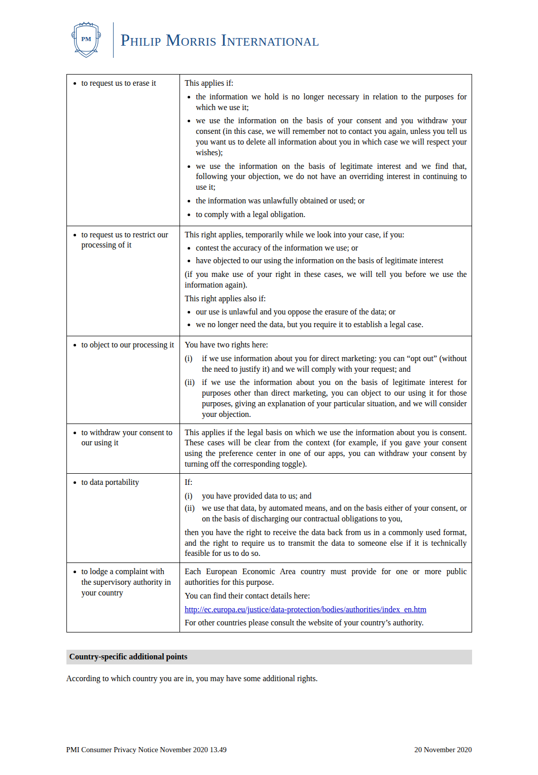PM
Philip Morris International
| to request us to erase it | This applies if: the information we hold is no longer necessary in relation to the purposes for which we use it; we use the information on the basis of your consent and you withdraw your consent (in this case, we will remember not to contact you again, unless you tell us you want us to delete all information about you in which case we will respect your wishes); we use the information on the basis of legitimate interest and we find that, following your objection, we do not have an overriding interest in continuing to use it; the information was unlawfully obtained or used; or to comply with a legal obligation. |
| to request us to restrict our processing of it | This right applies, temporarily while we look into your case, if you: contest the accuracy of the information we use; or have objected to our using the information on the basis of legitimate interest (if you make use of your right in these cases, we will tell you before we use the information again). This right applies also if: our use is unlawful and you oppose the erasure of the data; or we no longer need the data, but you require it to establish a legal case. |
| to object to our processing it | You have two rights here: if we use information about you for direct marketing: you can “opt out” (without the need to justify it) and we will comply with your request; and if we use the information about you on the basis of legitimate interest for purposes other than direct marketing, you can object to our using it for those purposes, giving an explanation of your particular situation, and we will consider your objection. |
| to withdraw your consent to our using it | This applies if the legal basis on which we use the information about you is consent. These cases will be clear from the context (for example, if you gave your consent using the preference center in one of our apps, you can withdraw your consent by turning off the corresponding toggle). |
| to data portability | If: (i) you have provided data to us; and (ii) we use that data, by automated means, and on the basis either of your consent, or on the basis of discharging our contractual obligations to you, then you have the right to receive the data back from us in a commonly used format, and the right to require us to transmit the data to someone else if it is technically feasible for us to do so. |
| to lodge a complaint with the supervisory authority in your country | Each European Economic Area country must provide for one or more public authorities for this purpose. You can find their contact details here: http://ec.europa.eu/justice/data-protection/bodies/authorities/index_en.htm For other countries please consult the website of your country’s authority. |
Country-specific additional points
According to which country you are in, you may have some additional rights.
PMI Consumer Privacy Notice November 2020 13.49
20 November 2020